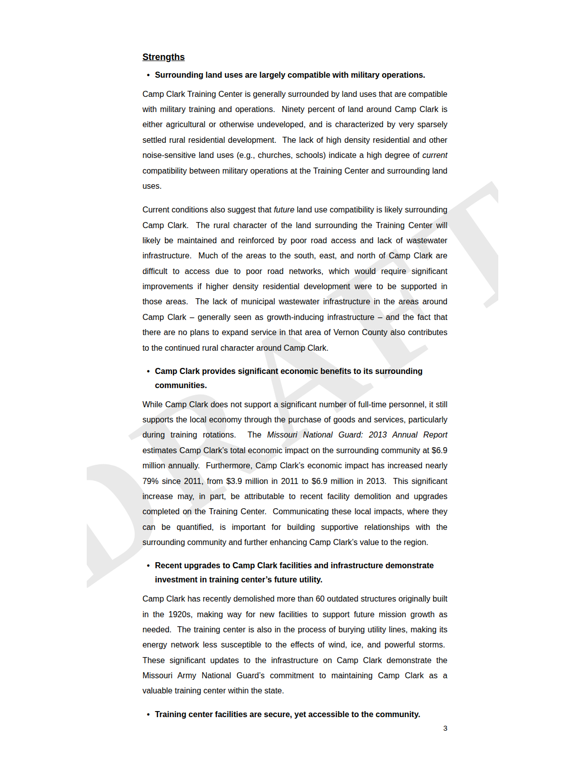DRAFT
Strengths
Surrounding land uses are largely compatible with military operations.
Camp Clark Training Center is generally surrounded by land uses that are compatible with military training and operations. Ninety percent of land around Camp Clark is either agricultural or otherwise undeveloped, and is characterized by very sparsely settled rural residential development. The lack of high density residential and other noise-sensitive land uses (e.g., churches, schools) indicate a high degree of current compatibility between military operations at the Training Center and surrounding land uses.
Current conditions also suggest that future land use compatibility is likely surrounding Camp Clark. The rural character of the land surrounding the Training Center will likely be maintained and reinforced by poor road access and lack of wastewater infrastructure. Much of the areas to the south, east, and north of Camp Clark are difficult to access due to poor road networks, which would require significant improvements if higher density residential development were to be supported in those areas. The lack of municipal wastewater infrastructure in the areas around Camp Clark – generally seen as growth-inducing infrastructure – and the fact that there are no plans to expand service in that area of Vernon County also contributes to the continued rural character around Camp Clark.
Camp Clark provides significant economic benefits to its surrounding communities.
While Camp Clark does not support a significant number of full-time personnel, it still supports the local economy through the purchase of goods and services, particularly during training rotations. The Missouri National Guard: 2013 Annual Report estimates Camp Clark’s total economic impact on the surrounding community at $6.9 million annually. Furthermore, Camp Clark’s economic impact has increased nearly 79% since 2011, from $3.9 million in 2011 to $6.9 million in 2013. This significant increase may, in part, be attributable to recent facility demolition and upgrades completed on the Training Center. Communicating these local impacts, where they can be quantified, is important for building supportive relationships with the surrounding community and further enhancing Camp Clark’s value to the region.
Recent upgrades to Camp Clark facilities and infrastructure demonstrate investment in training center’s future utility.
Camp Clark has recently demolished more than 60 outdated structures originally built in the 1920s, making way for new facilities to support future mission growth as needed. The training center is also in the process of burying utility lines, making its energy network less susceptible to the effects of wind, ice, and powerful storms. These significant updates to the infrastructure on Camp Clark demonstrate the Missouri Army National Guard’s commitment to maintaining Camp Clark as a valuable training center within the state.
Training center facilities are secure, yet accessible to the community.
3